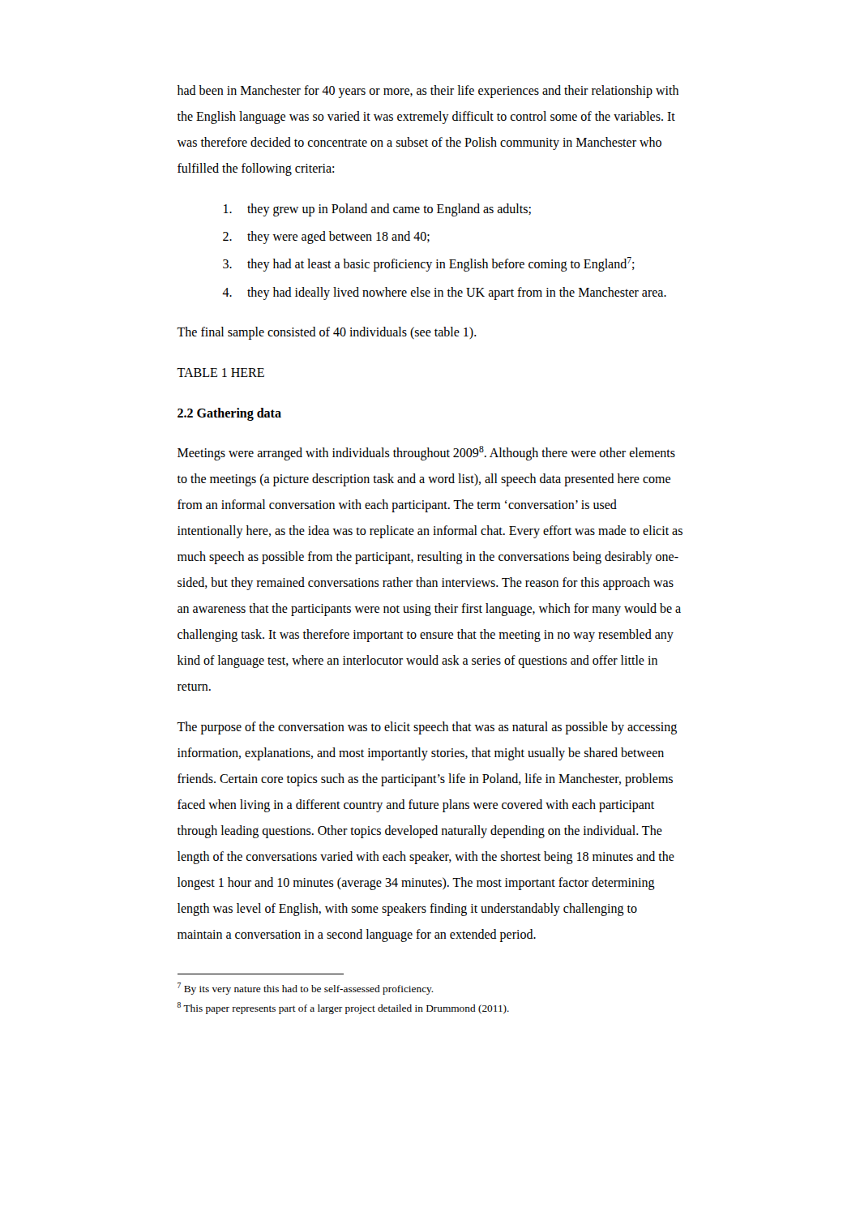had been in Manchester for 40 years or more, as their life experiences and their relationship with the English language was so varied it was extremely difficult to control some of the variables. It was therefore decided to concentrate on a subset of the Polish community in Manchester who fulfilled the following criteria:
they grew up in Poland and came to England as adults;
they were aged between 18 and 40;
they had at least a basic proficiency in English before coming to England7;
they had ideally lived nowhere else in the UK apart from in the Manchester area.
The final sample consisted of 40 individuals (see table 1).
TABLE 1 HERE
2.2 Gathering data
Meetings were arranged with individuals throughout 20098. Although there were other elements to the meetings (a picture description task and a word list), all speech data presented here come from an informal conversation with each participant. The term ‘conversation’ is used intentionally here, as the idea was to replicate an informal chat. Every effort was made to elicit as much speech as possible from the participant, resulting in the conversations being desirably one-sided, but they remained conversations rather than interviews. The reason for this approach was an awareness that the participants were not using their first language, which for many would be a challenging task. It was therefore important to ensure that the meeting in no way resembled any kind of language test, where an interlocutor would ask a series of questions and offer little in return.
The purpose of the conversation was to elicit speech that was as natural as possible by accessing information, explanations, and most importantly stories, that might usually be shared between friends. Certain core topics such as the participant’s life in Poland, life in Manchester, problems faced when living in a different country and future plans were covered with each participant through leading questions. Other topics developed naturally depending on the individual. The length of the conversations varied with each speaker, with the shortest being 18 minutes and the longest 1 hour and 10 minutes (average 34 minutes). The most important factor determining length was level of English, with some speakers finding it understandably challenging to maintain a conversation in a second language for an extended period.
7 By its very nature this had to be self-assessed proficiency.
8 This paper represents part of a larger project detailed in Drummond (2011).